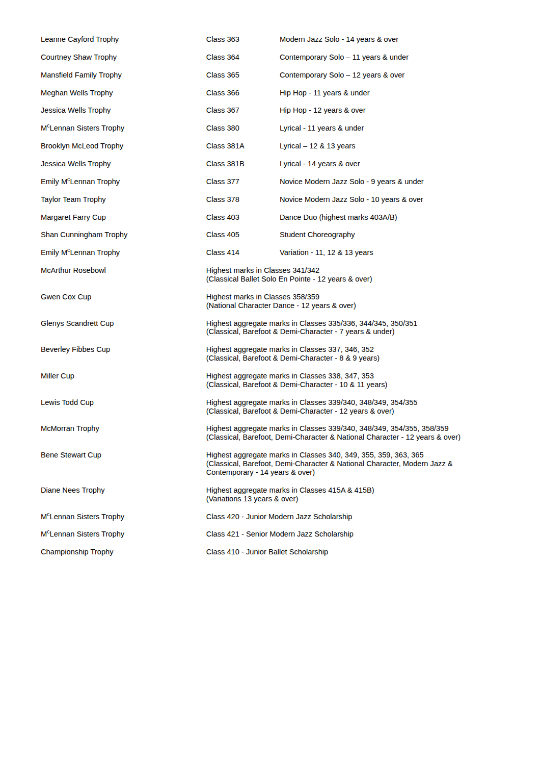| Leanne Cayford Trophy | Class 363 | Modern Jazz Solo - 14 years & over |
| Courtney Shaw Trophy | Class 364 | Contemporary Solo – 11 years & under |
| Mansfield Family Trophy | Class 365 | Contemporary Solo – 12 years & over |
| Meghan Wells Trophy | Class 366 | Hip Hop - 11 years & under |
| Jessica Wells Trophy | Class 367 | Hip Hop - 12 years & over |
| M c Lennan Sisters Trophy | Class 380 | Lyrical - 11 years & under |
| Brooklyn McLeod Trophy | Class 381A | Lyrical – 12 & 13 years |
| Jessica Wells Trophy | Class 381B | Lyrical - 14 years & over |
| Emily M c Lennan Trophy | Class 377 | Novice Modern Jazz Solo - 9 years & under |
| Taylor Team Trophy | Class 378 | Novice Modern Jazz Solo - 10 years & over |
| Margaret Farry Cup | Class 403 | Dance Duo (highest marks 403A/B) |
| Shan Cunningham Trophy | Class 405 | Student Choreography |
| Emily M c Lennan Trophy | Class 414 | Variation - 11, 12 & 13 years |
| McArthur Rosebowl | Highest marks in Classes 341/342 (Classical Ballet Solo En Pointe - 12 years & over) |
| Gwen Cox Cup | Highest marks in Classes 358/359 (National Character Dance - 12 years & over) |
| Glenys Scandrett Cup | Highest aggregate marks in Classes 335/336, 344/345, 350/351 (Classical, Barefoot & Demi-Character - 7 years & under) |
| Beverley Fibbes Cup | Highest aggregate marks in Classes 337, 346, 352 (Classical, Barefoot & Demi-Character - 8 & 9 years) |
| Miller Cup | Highest aggregate marks in Classes 338, 347, 353 (Classical, Barefoot & Demi-Character - 10 & 11 years) |
| Lewis Todd Cup | Highest aggregate marks in Classes 339/340, 348/349, 354/355 (Classical, Barefoot & Demi-Character - 12 years & over) |
| McMorran Trophy | Highest aggregate marks in Classes 339/340, 348/349, 354/355, 358/359 (Classical, Barefoot, Demi-Character & National Character - 12 years & over) |
| Bene Stewart Cup | Highest aggregate marks in Classes 340, 349, 355, 359, 363, 365 (Classical, Barefoot, Demi-Character & National Character, Modern Jazz & Contemporary - 14 years & over) |
| Diane Nees Trophy | Highest aggregate marks in Classes 415A & 415B) (Variations 13 years & over) |
| M c Lennan Sisters Trophy | Class 420 - Junior Modern Jazz Scholarship |
| M c Lennan Sisters Trophy | Class 421 - Senior Modern Jazz Scholarship |
| Championship Trophy | Class 410 - Junior Ballet Scholarship |